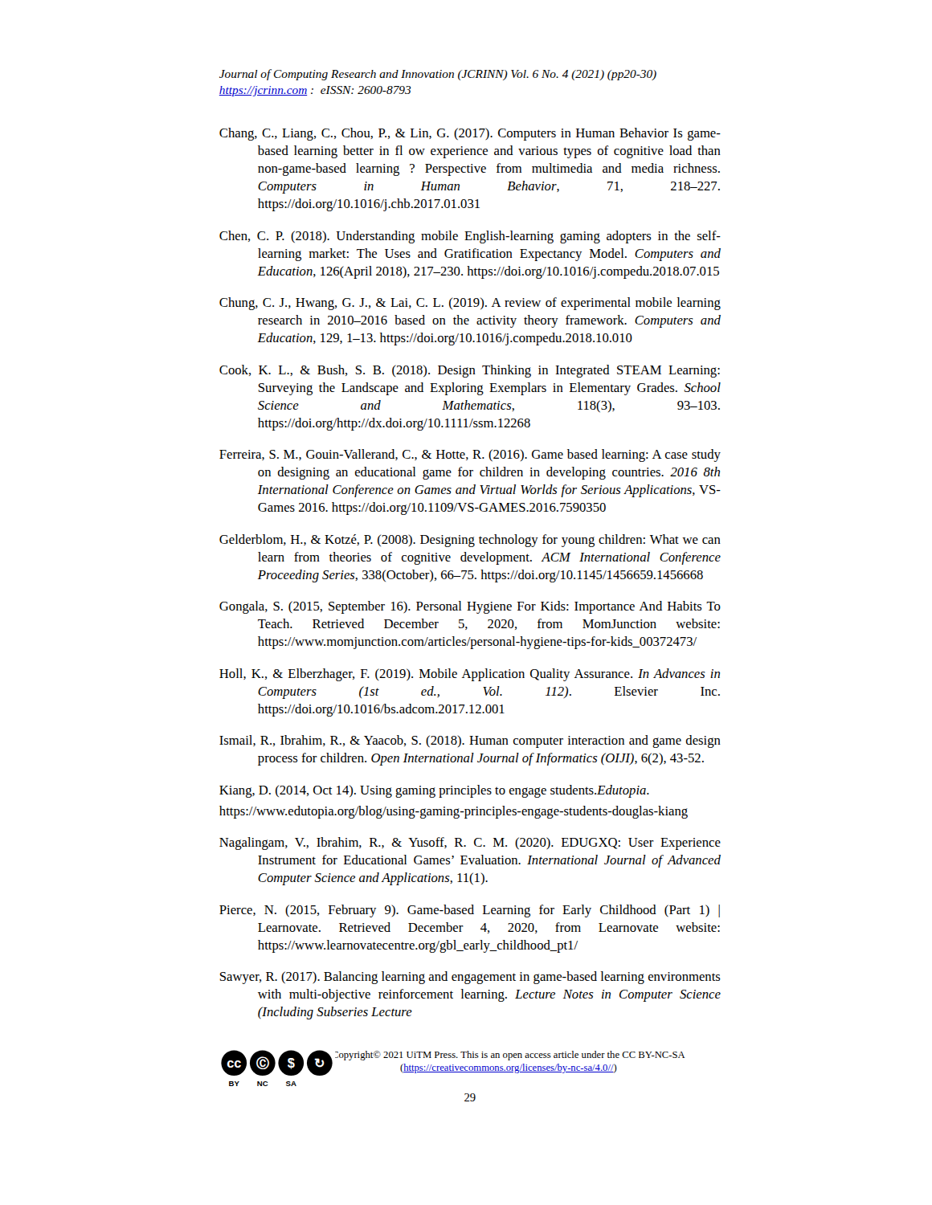Journal of Computing Research and Innovation (JCRINN) Vol. 6 No. 4 (2021) (pp20-30)
https://jcrinn.com : eISSN: 2600-8793
Chang, C., Liang, C., Chou, P., & Lin, G. (2017). Computers in Human Behavior Is game-based learning better in fl ow experience and various types of cognitive load than non-game-based learning ? Perspective from multimedia and media richness. Computers in Human Behavior, 71, 218–227. https://doi.org/10.1016/j.chb.2017.01.031
Chen, C. P. (2018). Understanding mobile English-learning gaming adopters in the self-learning market: The Uses and Gratification Expectancy Model. Computers and Education, 126(April 2018), 217–230. https://doi.org/10.1016/j.compedu.2018.07.015
Chung, C. J., Hwang, G. J., & Lai, C. L. (2019). A review of experimental mobile learning research in 2010–2016 based on the activity theory framework. Computers and Education, 129, 1–13. https://doi.org/10.1016/j.compedu.2018.10.010
Cook, K. L., & Bush, S. B. (2018). Design Thinking in Integrated STEAM Learning: Surveying the Landscape and Exploring Exemplars in Elementary Grades. School Science and Mathematics, 118(3), 93–103. https://doi.org/http://dx.doi.org/10.1111/ssm.12268
Ferreira, S. M., Gouin-Vallerand, C., & Hotte, R. (2016). Game based learning: A case study on designing an educational game for children in developing countries. 2016 8th International Conference on Games and Virtual Worlds for Serious Applications, VS-Games 2016. https://doi.org/10.1109/VS-GAMES.2016.7590350
Gelderblom, H., & Kotzé, P. (2008). Designing technology for young children: What we can learn from theories of cognitive development. ACM International Conference Proceeding Series, 338(October), 66–75. https://doi.org/10.1145/1456659.1456668
Gongala, S. (2015, September 16). Personal Hygiene For Kids: Importance And Habits To Teach. Retrieved December 5, 2020, from MomJunction website: https://www.momjunction.com/articles/personal-hygiene-tips-for-kids_00372473/
Holl, K., & Elberzhager, F. (2019). Mobile Application Quality Assurance. In Advances in Computers (1st ed., Vol. 112). Elsevier Inc. https://doi.org/10.1016/bs.adcom.2017.12.001
Ismail, R., Ibrahim, R., & Yaacob, S. (2018). Human computer interaction and game design process for children. Open International Journal of Informatics (OIJI), 6(2), 43-52.
Kiang, D. (2014, Oct 14). Using gaming principles to engage students.Edutopia.
https://www.edutopia.org/blog/using-gaming-principles-engage-students-douglas-kiang
Nagalingam, V., Ibrahim, R., & Yusoff, R. C. M. (2020). EDUGXQ: User Experience Instrument for Educational Games’ Evaluation. International Journal of Advanced Computer Science and Applications, 11(1).
Pierce, N. (2015, February 9). Game-based Learning for Early Childhood (Part 1) | Learnovate. Retrieved December 4, 2020, from Learnovate website: https://www.learnovatecentre.org/gbl_early_childhood_pt1/
Sawyer, R. (2017). Balancing learning and engagement in game-based learning environments with multi-objective reinforcement learning. Lecture Notes in Computer Science (Including Subseries Lecture
cc Ⓒ $ ↻ BY NC SA
Copyright© 2021 UiTM Press. This is an open access article under the CC BY-NC-SA
(https://creativecommons.org/licenses/by-nc-sa/4.0//)
29